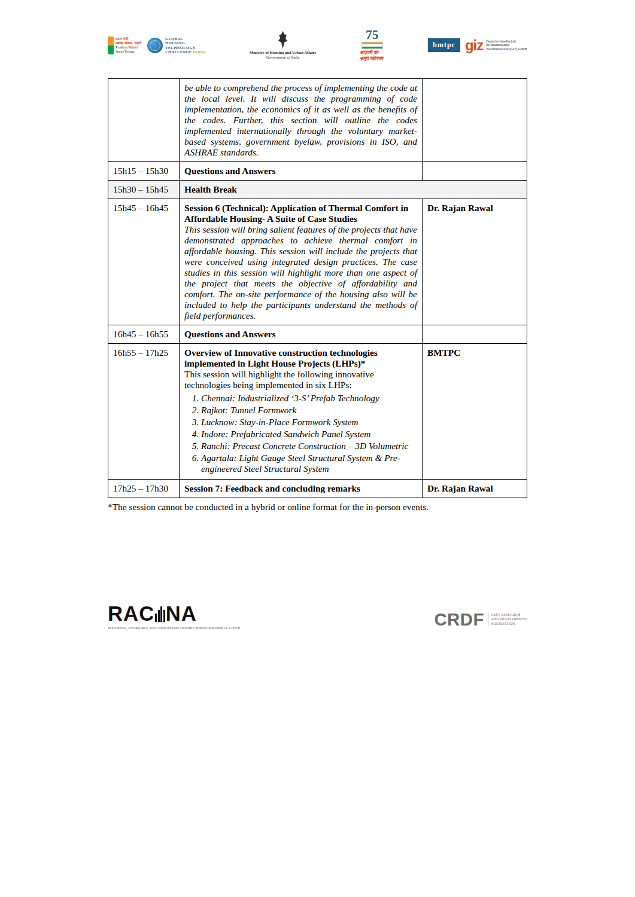प्रधान मंत्री
आवास योजना - शहरी
Pradhan Mantri Awas Yojana
GLOBAL
HOUSING
TECHNOLOGY
CHALLENGE INDIA
Ministry of Housing and Urban Affairs
Government of India
75
आज़ादी का
अमृत महोत्सव
bmtpc
giz
Deutsche Gesellschaft
für Internationale
Zusammenarbeit (GIZ) GmbH
| | be able to comprehend the process of implementing the code at the local level. It will discuss the programming of code implementation, the economics of it as well as the benefits of the codes. Further, this section will outline the codes implemented internationally through the voluntary market-based systems, government byelaw, provisions in ISO, and ASHRAE standards. | |
| 15h15 – 15h30 | Questions and Answers | |
| 15h30 – 15h45 | Health Break |
| 15h45 – 16h45 | Session 6 (Technical): Application of Thermal Comfort in Affordable Housing- A Suite of Case Studies This session will bring salient features of the projects that have demonstrated approaches to achieve thermal comfort in affordable housing. This session will include the projects that were conceived using integrated design practices. The case studies in this session will highlight more than one aspect of the project that meets the objective of affordability and comfort. The on-site performance of the housing also will be included to help the participants understand the methods of field performances. | Dr. Rajan Rawal |
| 16h45 – 16h55 | Questions and Answers | |
| 16h55 – 17h25 | Overview of Innovative construction technologies implemented in Light House Projects (LHPs)* This session will highlight the following innovative technologies being implemented in six LHPs: Chennai: Industrialized ‘3-S’ Prefab Technology Rajkot: Tunnel Formwork Lucknow: Stay-in-Place Formwork System Indore: Prefabricated Sandwich Panel System Ranchi: Precast Concrete Construction – 3D Volumetric Agartala: Light Gauge Steel Structural System & Pre-engineered Steel Structural System | BMTPC |
| 17h25 – 17h30 | Session 7: Feedback and concluding remarks | Dr. Rajan Rawal |
*The session cannot be conducted in a hybrid or online format for the in-person events.
RAC NA
RESILIENCE, AFFORDABLE AND COMFORTABLE HOUSING THROUGH MATERIAL ACTION
CRDF
CEPT RESEARCH
AND DEVELOPMENT
FOUNDATION